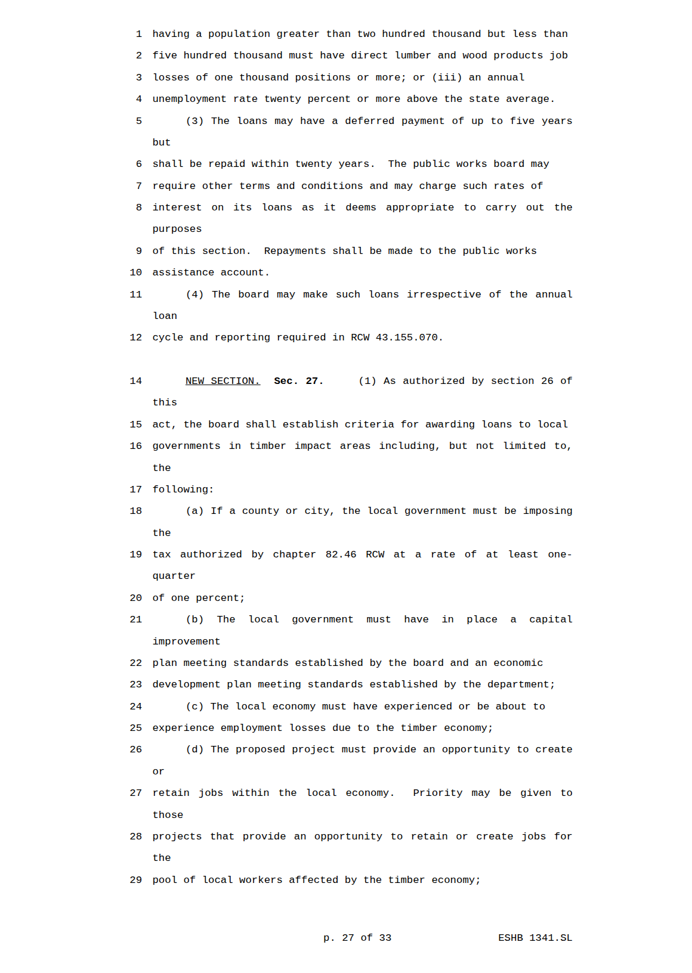having a population greater than two hundred thousand but less than
five hundred thousand must have direct lumber and wood products job
losses of one thousand positions or more; or (iii) an annual
unemployment rate twenty percent or more above the state average.
(3) The loans may have a deferred payment of up to five years but
shall be repaid within twenty years. The public works board may
require other terms and conditions and may charge such rates of
interest on its loans as it deems appropriate to carry out the purposes
of this section. Repayments shall be made to the public works
assistance account.
(4) The board may make such loans irrespective of the annual loan
cycle and reporting required in RCW 43.155.070.
NEW SECTION. Sec. 27. (1) As authorized by section 26 of this
act, the board shall establish criteria for awarding loans to local
governments in timber impact areas including, but not limited to, the
following:
(a) If a county or city, the local government must be imposing the
tax authorized by chapter 82.46 RCW at a rate of at least one-quarter
of one percent;
(b) The local government must have in place a capital improvement
plan meeting standards established by the board and an economic
development plan meeting standards established by the department;
(c) The local economy must have experienced or be about to
experience employment losses due to the timber economy;
(d) The proposed project must provide an opportunity to create or
retain jobs within the local economy. Priority may be given to those
projects that provide an opportunity to retain or create jobs for the
pool of local workers affected by the timber economy;
p. 27 of 33 ESHB 1341.SL